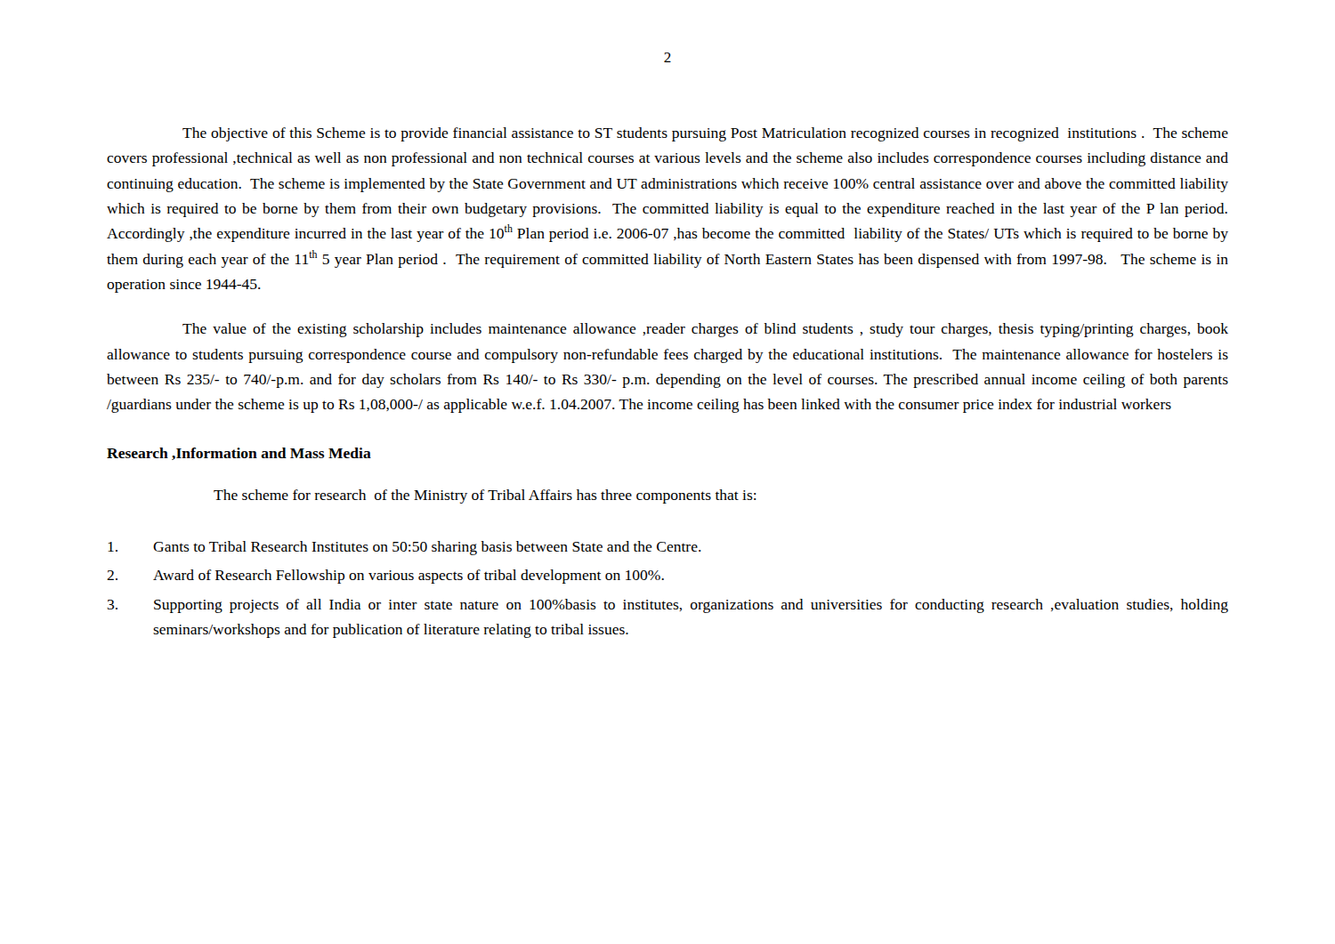2
The objective of this Scheme is to provide financial assistance to ST students pursuing Post Matriculation recognized courses in recognized institutions . The scheme covers professional ,technical as well as non professional and non technical courses at various levels and the scheme also includes correspondence courses including distance and continuing education. The scheme is implemented by the State Government and UT administrations which receive 100% central assistance over and above the committed liability which is required to be borne by them from their own budgetary provisions. The committed liability is equal to the expenditure reached in the last year of the P lan period. Accordingly ,the expenditure incurred in the last year of the 10th Plan period i.e. 2006-07 ,has become the committed liability of the States/ UTs which is required to be borne by them during each year of the 11th 5 year Plan period . The requirement of committed liability of North Eastern States has been dispensed with from 1997-98. The scheme is in operation since 1944-45.
The value of the existing scholarship includes maintenance allowance ,reader charges of blind students , study tour charges, thesis typing/printing charges, book allowance to students pursuing correspondence course and compulsory non-refundable fees charged by the educational institutions. The maintenance allowance for hostelers is between Rs 235/- to 740/-p.m. and for day scholars from Rs 140/- to Rs 330/- p.m. depending on the level of courses. The prescribed annual income ceiling of both parents /guardians under the scheme is up to Rs 1,08,000-/ as applicable w.e.f. 1.04.2007. The income ceiling has been linked with the consumer price index for industrial workers
Research ,Information and Mass Media
The scheme for research of the Ministry of Tribal Affairs has three components that is:
1. Gants to Tribal Research Institutes on 50:50 sharing basis between State and the Centre.
2. Award of Research Fellowship on various aspects of tribal development on 100%.
3. Supporting projects of all India or inter state nature on 100%basis to institutes, organizations and universities for conducting research ,evaluation studies, holding seminars/workshops and for publication of literature relating to tribal issues.